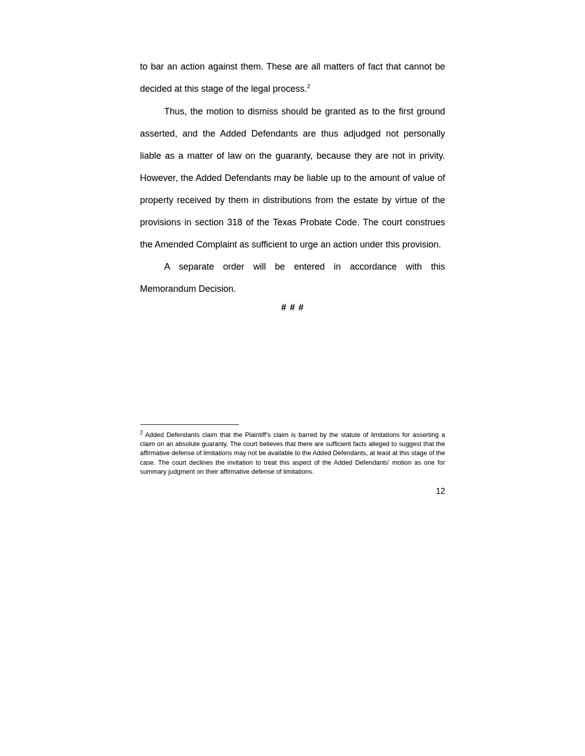to bar an action against them. These are all matters of fact that cannot be decided at this stage of the legal process.2
Thus, the motion to dismiss should be granted as to the first ground asserted, and the Added Defendants are thus adjudged not personally liable as a matter of law on the guaranty, because they are not in privity. However, the Added Defendants may be liable up to the amount of value of property received by them in distributions from the estate by virtue of the provisions in section 318 of the Texas Probate Code. The court construes the Amended Complaint as sufficient to urge an action under this provision.
A separate order will be entered in accordance with this Memorandum Decision.
# # #
2 Added Defendants claim that the Plaintiff’s claim is barred by the statute of limitations for asserting a claim on an absolute guaranty. The court believes that there are sufficient facts alleged to suggest that the affirmative defense of limitations may not be available to the Added Defendants, at least at this stage of the case. The court declines the invitation to treat this aspect of the Added Defendants’ motion as one for summary judgment on their affirmative defense of limitations.
12